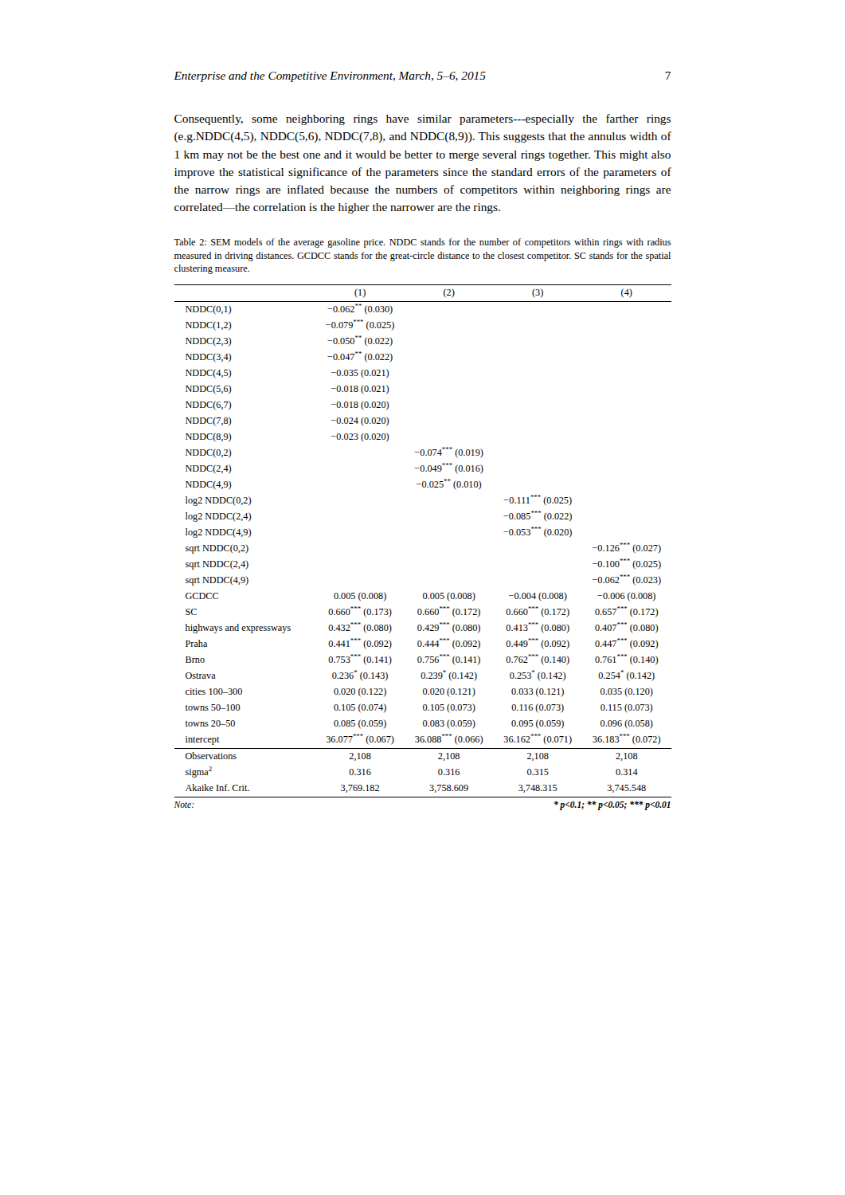Enterprise and the Competitive Environment, March, 5–6, 2015
7
Consequently, some neighboring rings have similar parameters---especially the farther rings (e.g.NDDC(4,5), NDDC(5,6), NDDC(7,8), and NDDC(8,9)). This suggests that the annulus width of 1 km may not be the best one and it would be better to merge several rings together. This might also improve the statistical significance of the parameters since the standard errors of the parameters of the narrow rings are inflated because the numbers of competitors within neighboring rings are correlated—the correlation is the higher the narrower are the rings.
Table 2: SEM models of the average gasoline price. NDDC stands for the number of competitors within rings with radius measured in driving distances. GCDCC stands for the great-circle distance to the closest competitor. SC stands for the spatial clustering measure.
| | (1) | (2) | (3) | (4) |
| --- | --- | --- | --- | --- |
| NDDC(0,1) | −0.062 ** (0.030) | | | |
| NDDC(1,2) | −0.079 *** (0.025) | | | |
| NDDC(2,3) | −0.050 ** (0.022) | | | |
| NDDC(3,4) | −0.047 ** (0.022) | | | |
| NDDC(4,5) | −0.035 (0.021) | | | |
| NDDC(5,6) | −0.018 (0.021) | | | |
| NDDC(6,7) | −0.018 (0.020) | | | |
| NDDC(7,8) | −0.024 (0.020) | | | |
| NDDC(8,9) | −0.023 (0.020) | | | |
| NDDC(0,2) | | −0.074 *** (0.019) | | |
| NDDC(2,4) | | −0.049 *** (0.016) | | |
| NDDC(4,9) | | −0.025 ** (0.010) | | |
| log2 NDDC(0,2) | | | −0.111 *** (0.025) | |
| log2 NDDC(2,4) | | | −0.085 *** (0.022) | |
| log2 NDDC(4,9) | | | −0.053 *** (0.020) | |
| sqrt NDDC(0,2) | | | | −0.126 *** (0.027) |
| sqrt NDDC(2,4) | | | | −0.100 *** (0.025) |
| sqrt NDDC(4,9) | | | | −0.062 *** (0.023) |
| GCDCC | 0.005 (0.008) | 0.005 (0.008) | −0.004 (0.008) | −0.006 (0.008) |
| SC | 0.660 *** (0.173) | 0.660 *** (0.172) | 0.660 *** (0.172) | 0.657 *** (0.172) |
| highways and expressways | 0.432 *** (0.080) | 0.429 *** (0.080) | 0.413 *** (0.080) | 0.407 *** (0.080) |
| Praha | 0.441 *** (0.092) | 0.444 *** (0.092) | 0.449 *** (0.092) | 0.447 *** (0.092) |
| Brno | 0.753 *** (0.141) | 0.756 *** (0.141) | 0.762 *** (0.140) | 0.761 *** (0.140) |
| Ostrava | 0.236 * (0.143) | 0.239 * (0.142) | 0.253 * (0.142) | 0.254 * (0.142) |
| cities 100–300 | 0.020 (0.122) | 0.020 (0.121) | 0.033 (0.121) | 0.035 (0.120) |
| towns 50–100 | 0.105 (0.074) | 0.105 (0.073) | 0.116 (0.073) | 0.115 (0.073) |
| towns 20–50 | 0.085 (0.059) | 0.083 (0.059) | 0.095 (0.059) | 0.096 (0.058) |
| intercept | 36.077 *** (0.067) | 36.088 *** (0.066) | 36.162 *** (0.071) | 36.183 *** (0.072) |
| Observations | 2,108 | 2,108 | 2,108 | 2,108 |
| sigma 2 | 0.316 | 0.316 | 0.315 | 0.314 |
| Akaike Inf. Crit. | 3,769.182 | 3,758.609 | 3,748.315 | 3,745.548 |
Note:
* p<0.1; ** p<0.05; *** p<0.01